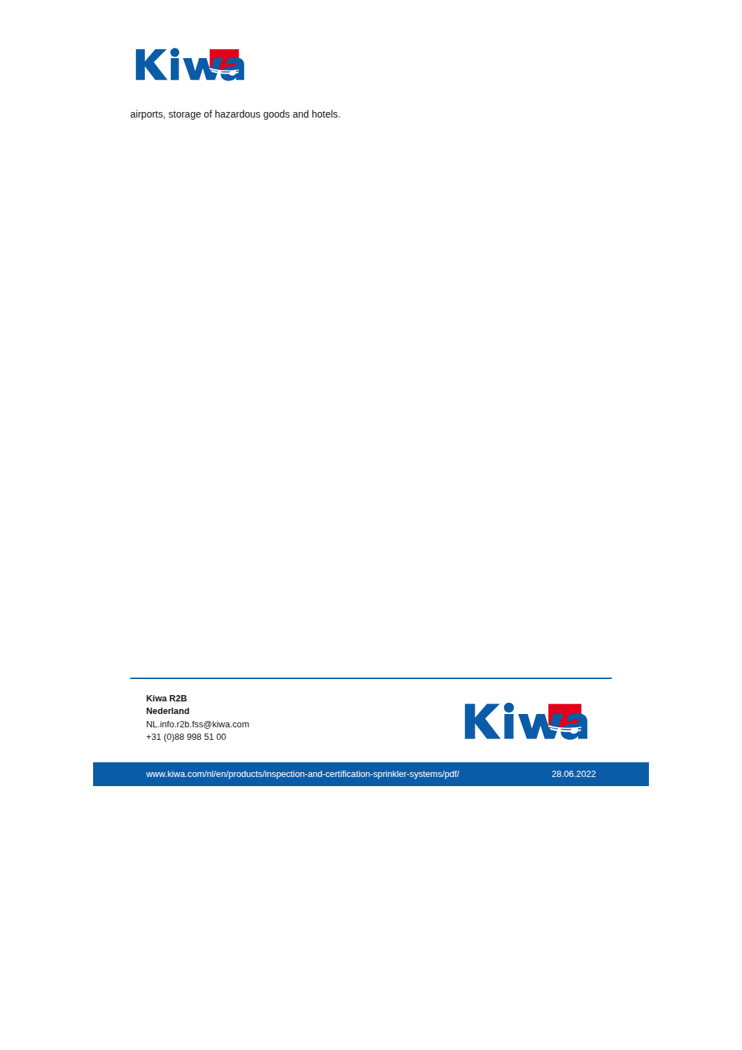airports, storage of hazardous goods and hotels.
Kiwa R2B
Nederland
NL.info.r2b.fss@kiwa.com
+31 (0)88 998 51 00
www.kiwa.com/nl/en/products/inspection-and-certification-sprinkler-systems/pdf/ 28.06.2022